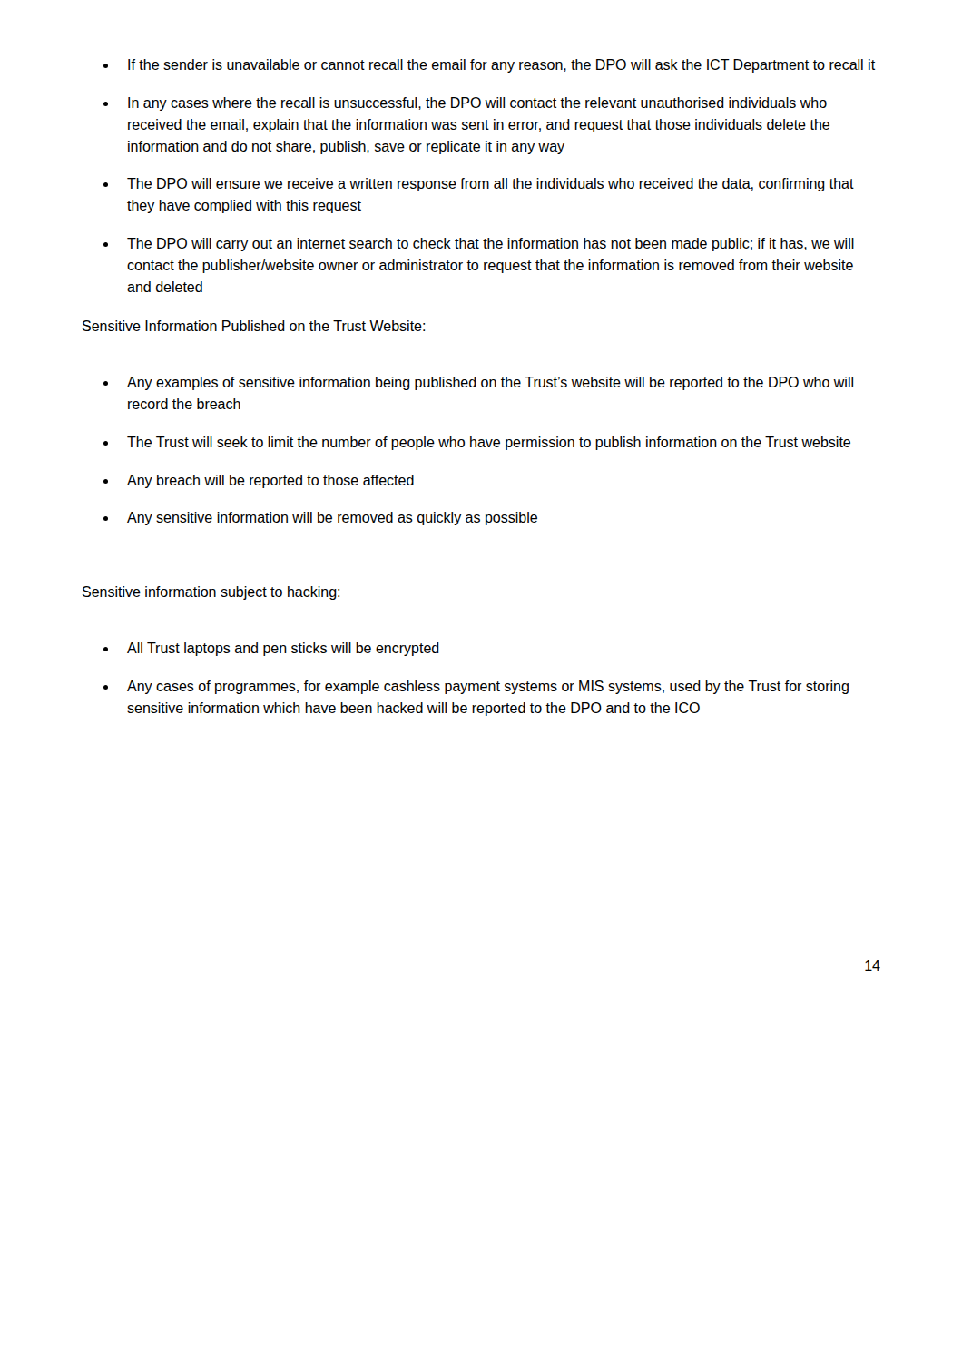If the sender is unavailable or cannot recall the email for any reason, the DPO will ask the ICT Department to recall it
In any cases where the recall is unsuccessful, the DPO will contact the relevant unauthorised individuals who received the email, explain that the information was sent in error, and request that those individuals delete the information and do not share, publish, save or replicate it in any way
The DPO will ensure we receive a written response from all the individuals who received the data, confirming that they have complied with this request
The DPO will carry out an internet search to check that the information has not been made public; if it has, we will contact the publisher/website owner or administrator to request that the information is removed from their website and deleted
Sensitive Information Published on the Trust Website:
Any examples of sensitive information being published on the Trust’s website will be reported to the DPO who will record the breach
The Trust will seek to limit the number of people who have permission to publish information on the Trust website
Any breach will be reported to those affected
Any sensitive information will be removed as quickly as possible
Sensitive information subject to hacking:
All Trust laptops and pen sticks will be encrypted
Any cases of programmes, for example cashless payment systems or MIS systems, used by the Trust for storing sensitive information which have been hacked will be reported to the DPO and to the ICO
14